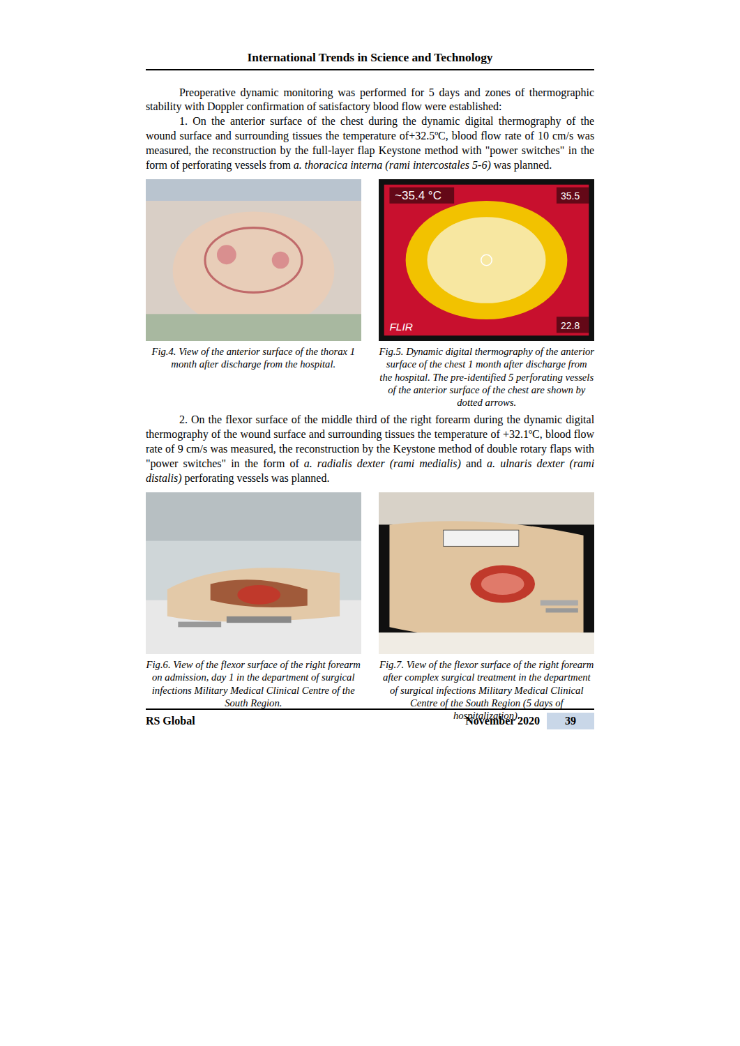International Trends in Science and Technology
Preoperative dynamic monitoring was performed for 5 days and zones of thermographic stability with Doppler confirmation of satisfactory blood flow were established:
1. On the anterior surface of the chest during the dynamic digital thermography of the wound surface and surrounding tissues the temperature of+32.5ºC, blood flow rate of 10 cm/s was measured, the reconstruction by the full-layer flap Keystone method with "power switches" in the form of perforating vessels from a. thoracica interna (rami intercostales 5-6) was planned.
Fig.4. View of the anterior surface of the thorax 1 month after discharge from the hospital.
Fig.5. Dynamic digital thermography of the anterior surface of the chest 1 month after discharge from the hospital. The pre-identified 5 perforating vessels of the anterior surface of the chest are shown by dotted arrows.
2. On the flexor surface of the middle third of the right forearm during the dynamic digital thermography of the wound surface and surrounding tissues the temperature of +32.1ºC, blood flow rate of 9 cm/s was measured, the reconstruction by the Keystone method of double rotary flaps with "power switches" in the form of a. radialis dexter (rami medialis) and a. ulnaris dexter (rami distalis) perforating vessels was planned.
Fig.6. View of the flexor surface of the right forearm on admission, day 1 in the department of surgical infections Military Medical Clinical Centre of the South Region.
Fig.7. View of the flexor surface of the right forearm after complex surgical treatment in the department of surgical infections Military Medical Clinical Centre of the South Region (5 days of hospitalization).
RS Global
November 2020
39